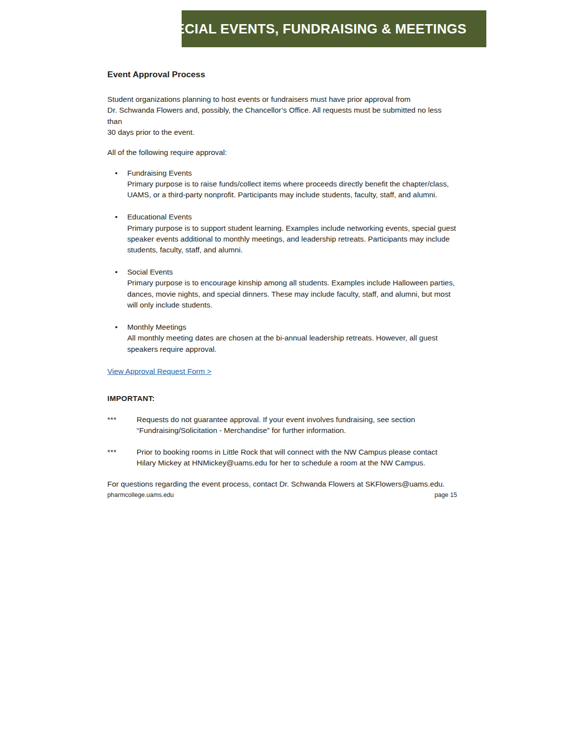Special Events, Fundraising & Meetings
Event Approval Process
Student organizations planning to host events or fundraisers must have prior approval from
Dr. Schwanda Flowers and, possibly, the Chancellor’s Office. All requests must be submitted no less than
30 days prior to the event.
All of the following require approval:
Fundraising Events Primary purpose is to raise funds/collect items where proceeds directly benefit the chapter/class, UAMS, or a third-party nonprofit. Participants may include students, faculty, staff, and alumni.
Educational Events Primary purpose is to support student learning. Examples include networking events, special guest speaker events additional to monthly meetings, and leadership retreats. Participants may include students, faculty, staff, and alumni.
Social Events Primary purpose is to encourage kinship among all students. Examples include Halloween parties, dances, movie nights, and special dinners. These may include faculty, staff, and alumni, but most will only include students.
Monthly Meetings All monthly meeting dates are chosen at the bi-annual leadership retreats. However, all guest speakers require approval.
View Approval Request Form >
IMPORTANT:
***
Requests do not guarantee approval. If your event involves fundraising, see section “Fundraising/Solicitation - Merchandise” for further information.
***
Prior to booking rooms in Little Rock that will connect with the NW Campus please contact Hilary Mickey at HNMickey@uams.edu for her to schedule a room at the NW Campus.
For questions regarding the event process, contact Dr. Schwanda Flowers at SKFlowers@uams.edu.
pharmcollege.uams.edu page 15